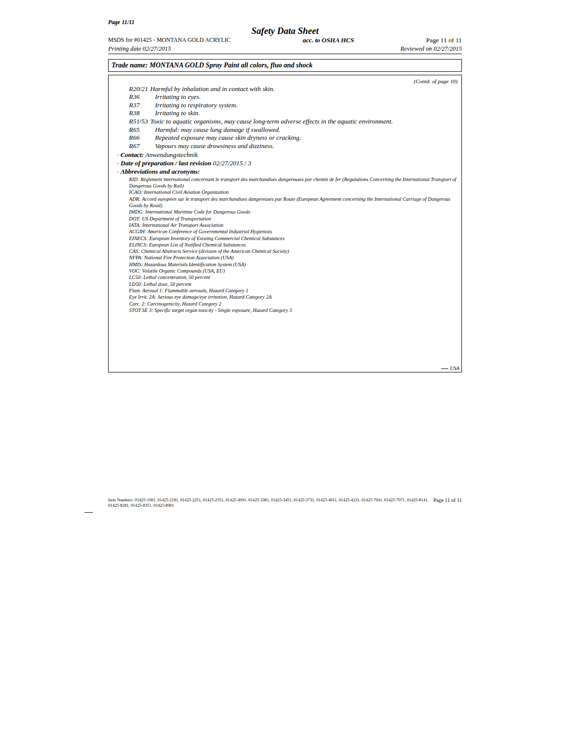Page 11/11
Safety Data Sheet
MSDS for #01425 - MONTANA GOLD ACRYLIC
acc. to OSHA HCS
Page 11 of 11
Printing date 02/27/2015
Reviewed on 02/27/2015
Trade name: MONTANA GOLD Spray Paint all colors, fluo and shock
(Contd. of page 10)
R20/21 Harmful by inhalation and in contact with skin.
R36 Irritating to eyes.
R37 Irritating to respiratory system.
R38 Irritating to skin.
R51/53 Toxic to aquatic organisms, may cause long-term adverse effects in the aquatic environment.
R65 Harmful: may cause lung damage if swallowed.
R66 Repeated exposure may cause skin dryness or cracking.
R67 Vapours may cause drowsiness and dizziness.
· Contact: Anwendungstechnik
· Date of preparation / last revision 02/27/2015 / 3
· Abbreviations and acronyms:
RID: Règlement international concernant le transport des marchandises dangereuses par chemin de fer (Regulations Concerning the International Transport of Dangerous Goods by Rail)
ICAO: International Civil Aviation Organization
ADR: Accord européen sur le transport des marchandises dangereuses par Route (European Agreement concerning the International Carriage of Dangerous Goods by Road)
IMDG: International Maritime Code for Dangerous Goods
DOT: US Department of Transportation
IATA: International Air Transport Association
ACGIH: American Conference of Governmental Industrial Hygienists
EINECS: European Inventory of Existing Commercial Chemical Substances
ELINCS: European List of Notified Chemical Substances
CAS: Chemical Abstracts Service (division of the American Chemical Society)
NFPA: National Fire Protection Association (USA)
HMIS: Hazardous Materials Identification System (USA)
VOC: Volatile Organic Compounds (USA, EU)
LC50: Lethal concentration, 50 percent
LD50: Lethal dose, 50 percent
Flam. Aerosol 1: Flammable aerosols, Hazard Category 1
Eye Irrit. 2A: Serious eye damage/eye irritation, Hazard Category 2A
Carc. 2: Carcinogenicity, Hazard Category 2
STOT SE 3: Specific target organ toxicity - Single exposure, Hazard Category 3
USA
Page 11 of 11 Item Numbers: 01425-1001, 01425-2181, 01425-2251, 01425-2551, 01425-3091, 01425-3381, 01425-3451, 01425-3731, 01425-4011, 01425-4231, 01425-7041, 01425-7071, 01425-8141, 01425-8281, 01425-8351, 01425-8901